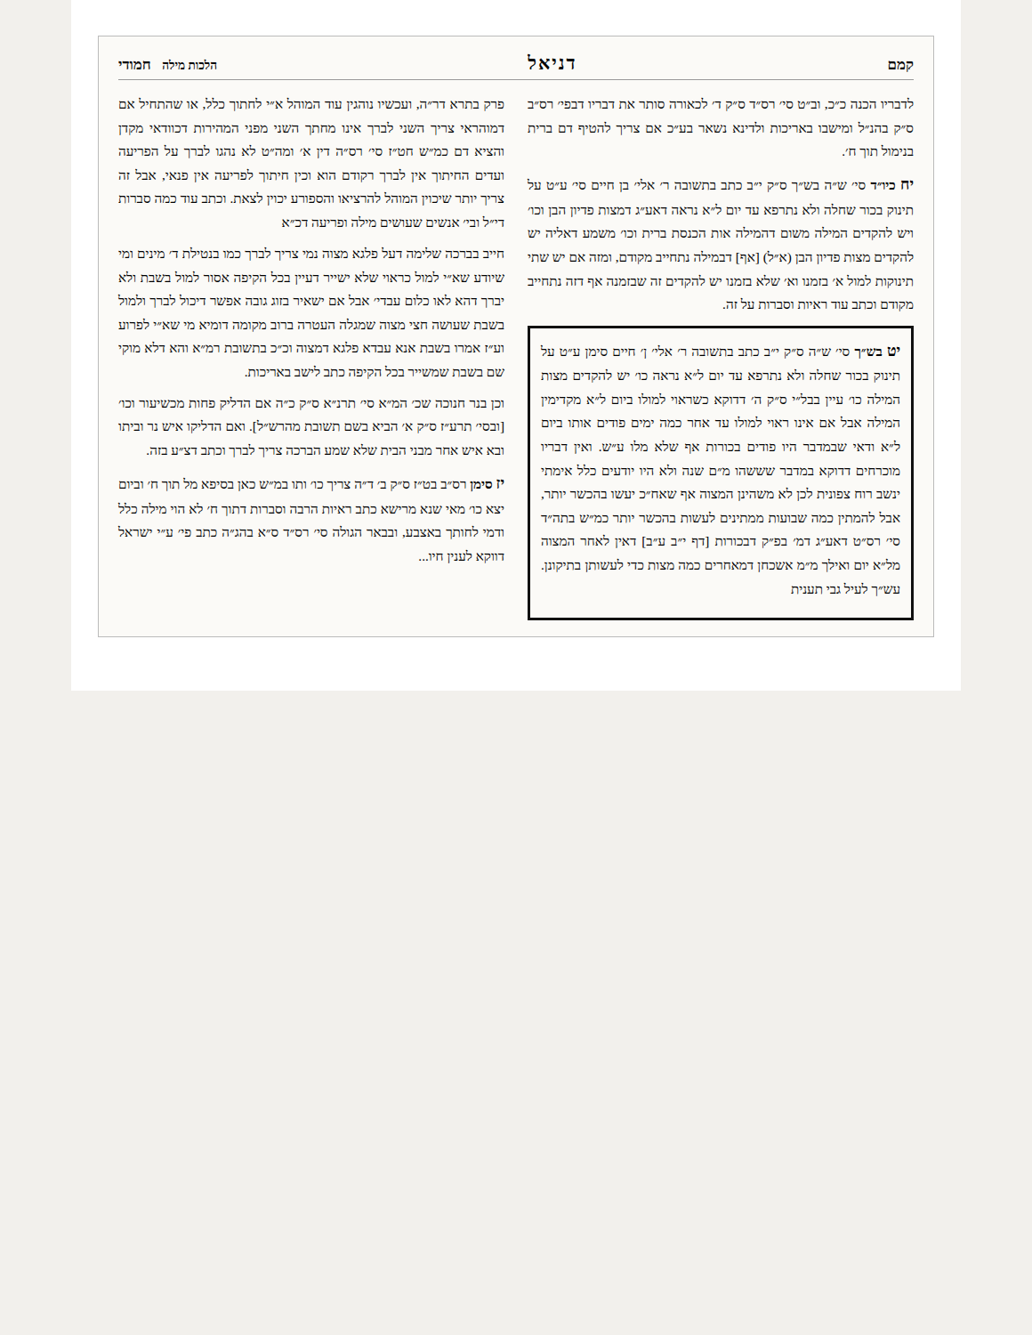קמם
דניאל
הלכות מילה חמודי
לדבריו הכנה כ״כ, וב״ט סי׳ רס״ד ס״ק ד׳ לכאורה סותר את דבריו דבפי׳ רס״ב ס״ק בהנ״ל ומישבו באריכות ולדינא נשאר בע״כ אם צריך להטיף דם ברית בנימול תוך ח׳.
יח כיו״ד סי׳ ש״ה בש״ך ס״ק י״ב כתב בתשובה ר׳ אלי׳ בן חיים סי׳ ע״ט על תינוק בכור שחלה ולא נתרפא עד יום ל״א נראה דאע״ג דמצות פדיון הבן וכו׳ ויש להקדים המילה משום דהמילה אות הכנסת ברית וכו׳ משמע דאליה יש להקדים מצות פדיון הבן (א״ל) [אף] דבמילה נתחייב מקודם, ומזה אם יש שתי תינוקות למול א׳ בזמנו וא׳ שלא בזמנו יש להקדים זה שבזמנה אף דזה נתחייב מקודם וכתב עוד ראיות וסברות על זה.
יט בש״ך סי׳ ש״ה ס״ק י״ב כתב בתשובה ר׳ אלי׳ ן׳ חיים סימן ע״ט על תינוק בכור שחלה ולא נתרפא עד יום ל״א נראה כו׳ יש להקדים מצות המילה כו׳ עיין בבל״י ס״ק ה׳ דדוקא כשראוי למולו ביום ל״א מקדימין המילה אבל אם אינו ראוי למולו עד אחר כמה ימים פודים אותו ביום ל״א ודאי שבמדבר היו פודים בכורות אף שלא מלו ע״ש. ואין דבריו מוכרחים דדוקא במדבר שששהו מ״ם שנה ולא היו יודעים כלל אימתי ינשב רוח צפונית לכן לא משהינן המצוה אף שאח״כ יעשו בהכשר יותר, אבל להמתין כמה שבועות ממתינים לעשות בהכשר יותר כמ״ש בתה״ד סי׳ רס״ט דאע״ג דמ׳ בפ״ק דבכורות [דף י״ב ע״ב] דאין לאחר המצוה מל״א יום ואילך מ״מ אשכחן דמאחרים כמה מצות כדי לעשותן בתיקונן. עש״ך לעיל גבי תענית
פרק בתרא דר״ה, ועכשיו נוהגין עוד המוהל א״י לחתוך כלל, או שהתחיל אם דמוהראי צריך השני לברך אינו מחתך השני מפני המהירות דכוודאי מקדן והציא דם כמ״ש חט״ז סי׳ רס״ה דין א׳ ומה״ט לא נהגו לברך על הפריעה ועדים החיתוך אין לברך רקודם הוא וכין חיתוך לפריעה אין פנאי, אבל זה צריך יותר שיכוין המוהל להרציאו והספורע יכוין לצאת. וכתב עוד כמה סברות די״ל ובי׳ אנשים שעושים מילה ופריעה דכ״א
חייב בברכה שלימה דעל פלגא מצוה נמי צריך לברך כמו בנטילת ד׳ מינים ומי שיודע שא״י למול כראוי שלא ישייר דעיין בכל הקיפה אסור למול בשבת ולא יברך דהא לאו כלום עבדי׳ אבל אם ישאיר בזוג גובה אפשר דיכול לברך ולמול בשבת שעושה חצי מצוה שמגלה העטרה ברוב מקומה דומיא מי שא״י לפרוע וע״ז אמרו בשבת אנא עבדא פלגא דמצוה וכ״כ בתשובת רמ״א והא דלא מוקי שם בשבת שמשייר בכל הקיפה כתב לישב באריכות.
וכן בנר חנוכה שכ׳ המ״א סי׳ תרנ״א ס״ק כ״ה אם הדליק פחות מכשיעור וכו׳ [ובסי׳ תרע״ז ס״ק א׳ הביא בשם תשובת מהרש״ל]. ואם הדליקו איש נר וביתו ובא איש אחר מבני הבית שלא שמע הברכה צריך לברך וכתב דצ״ע בזה.
יז סימן רס״ב בט״ז ס״ק ב׳ ד״ה צריך כו׳ ותו במ״ש כאן בסיפא מל תוך ח׳ וביום יצא כו׳ מאי שנא מרישא כתב ראיות הרבה וסברות דתוך ח׳ לא הוי מילה כלל ודמי לחותך באצבע, ובבאר הגולה סי׳ רס״ד ס״א בהג״ה כתב פי׳ ע״י ישראל דווקא לענין חיו...